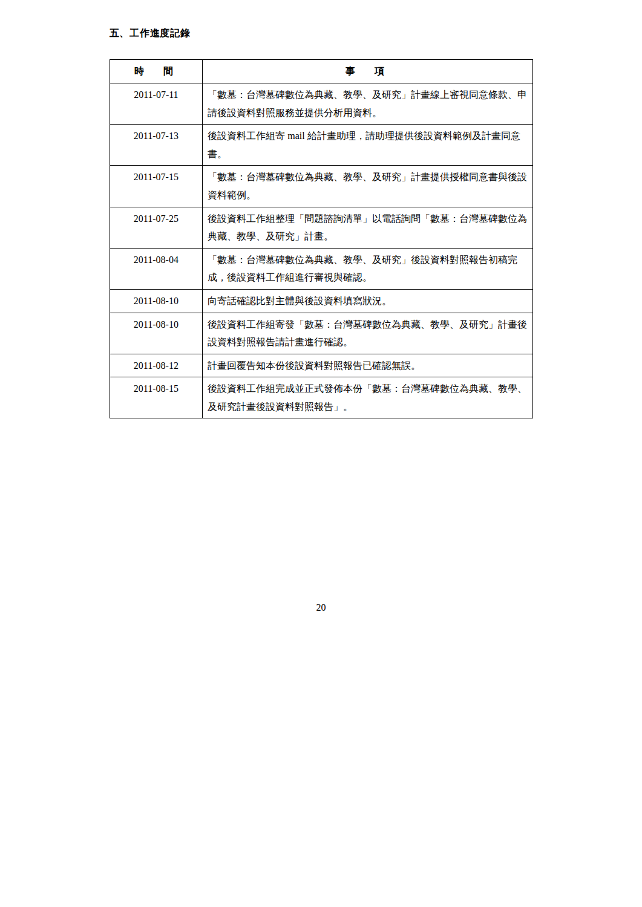五、工作進度記錄
| 時 間 | 事 項 |
| --- | --- |
| 2011-07-11 | 「數墓：台灣墓碑數位為典藏、教學、及研究」計畫線上審視同意條款、申請後設資料對照服務並提供分析用資料。 |
| 2011-07-13 | 後設資料工作組寄 mail 給計畫助理，請助理提供後設資料範例及計畫同意書。 |
| 2011-07-15 | 「數墓：台灣墓碑數位為典藏、教學、及研究」計畫提供授權同意書與後設資料範例。 |
| 2011-07-25 | 後設資料工作組整理「問題諮詢清單」以電話詢問「數墓：台灣墓碑數位為典藏、教學、及研究」計畫。 |
| 2011-08-04 | 「數墓：台灣墓碑數位為典藏、教學、及研究」後設資料對照報告初稿完成，後設資料工作組進行審視與確認。 |
| 2011-08-10 | 向寄話確認比對主體與後設資料填寫狀況。 |
| 2011-08-10 | 後設資料工作組寄發「數墓：台灣墓碑數位為典藏、教學、及研究」計畫後設資料對照報告請計畫進行確認。 |
| 2011-08-12 | 計畫回覆告知本份後設資料對照報告已確認無誤。 |
| 2011-08-15 | 後設資料工作組完成並正式發佈本份「數墓：台灣墓碑數位為典藏、教學、及研究計畫後設資料對照報告」。 |
20